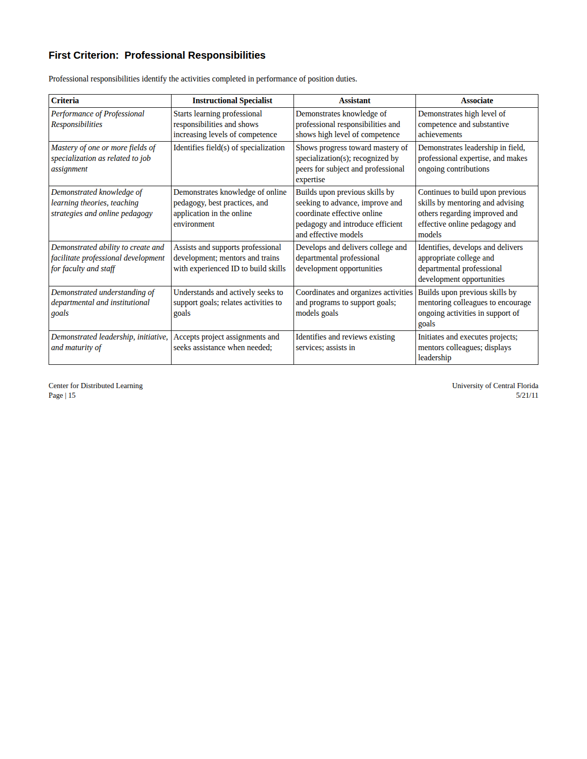First Criterion: Professional Responsibilities
Professional responsibilities identify the activities completed in performance of position duties.
| Criteria | Instructional Specialist | Assistant | Associate |
| --- | --- | --- | --- |
| Performance of Professional Responsibilities | Starts learning professional responsibilities and shows increasing levels of competence | Demonstrates knowledge of professional responsibilities and shows high level of competence | Demonstrates high level of competence and substantive achievements |
| Mastery of one or more fields of specialization as related to job assignment | Identifies field(s) of specialization | Shows progress toward mastery of specialization(s); recognized by peers for subject and professional expertise | Demonstrates leadership in field, professional expertise, and makes ongoing contributions |
| Demonstrated knowledge of learning theories, teaching strategies and online pedagogy | Demonstrates knowledge of online pedagogy, best practices, and application in the online environment | Builds upon previous skills by seeking to advance, improve and coordinate effective online pedagogy and introduce efficient and effective models | Continues to build upon previous skills by mentoring and advising others regarding improved and effective online pedagogy and models |
| Demonstrated ability to create and facilitate professional development for faculty and staff | Assists and supports professional development; mentors and trains with experienced ID to build skills | Develops and delivers college and departmental professional development opportunities | Identifies, develops and delivers appropriate college and departmental professional development opportunities |
| Demonstrated understanding of departmental and institutional goals | Understands and actively seeks to support goals; relates activities to goals | Coordinates and organizes activities and programs to support goals; models goals | Builds upon previous skills by mentoring colleagues to encourage ongoing activities in support of goals |
| Demonstrated leadership, initiative, and maturity of | Accepts project assignments and seeks assistance when needed; | Identifies and reviews existing services; assists in | Initiates and executes projects; mentors colleagues; displays leadership |
| Center for Distributed Learning | University of Central Florida |
| Page / 15 | 5/21/11 |